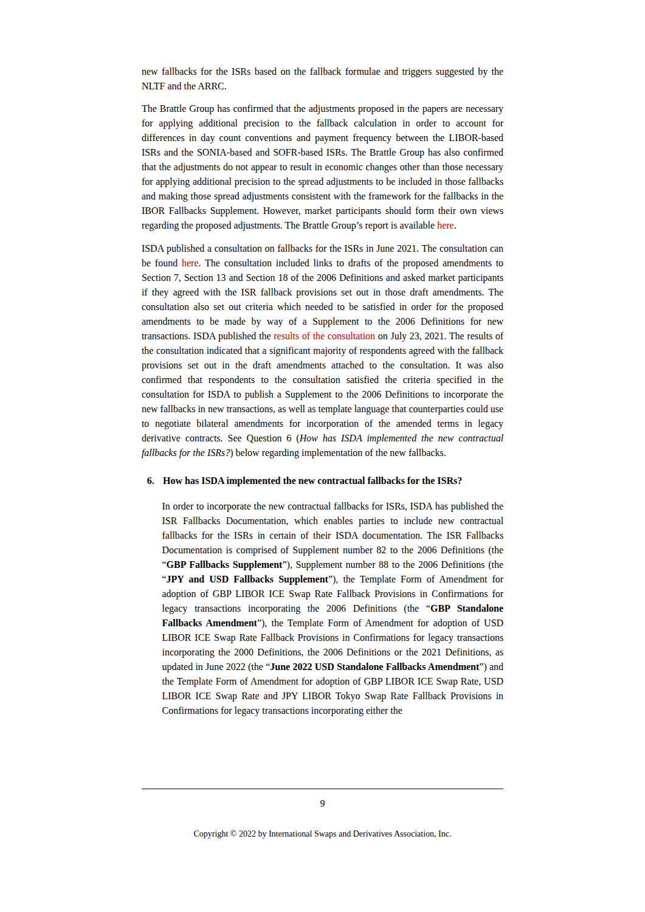new fallbacks for the ISRs based on the fallback formulae and triggers suggested by the NLTF and the ARRC.
The Brattle Group has confirmed that the adjustments proposed in the papers are necessary for applying additional precision to the fallback calculation in order to account for differences in day count conventions and payment frequency between the LIBOR-based ISRs and the SONIA-based and SOFR-based ISRs. The Brattle Group has also confirmed that the adjustments do not appear to result in economic changes other than those necessary for applying additional precision to the spread adjustments to be included in those fallbacks and making those spread adjustments consistent with the framework for the fallbacks in the IBOR Fallbacks Supplement. However, market participants should form their own views regarding the proposed adjustments. The Brattle Group’s report is available here.
ISDA published a consultation on fallbacks for the ISRs in June 2021. The consultation can be found here. The consultation included links to drafts of the proposed amendments to Section 7, Section 13 and Section 18 of the 2006 Definitions and asked market participants if they agreed with the ISR fallback provisions set out in those draft amendments. The consultation also set out criteria which needed to be satisfied in order for the proposed amendments to be made by way of a Supplement to the 2006 Definitions for new transactions. ISDA published the results of the consultation on July 23, 2021. The results of the consultation indicated that a significant majority of respondents agreed with the fallback provisions set out in the draft amendments attached to the consultation. It was also confirmed that respondents to the consultation satisfied the criteria specified in the consultation for ISDA to publish a Supplement to the 2006 Definitions to incorporate the new fallbacks in new transactions, as well as template language that counterparties could use to negotiate bilateral amendments for incorporation of the amended terms in legacy derivative contracts. See Question 6 (How has ISDA implemented the new contractual fallbacks for the ISRs?) below regarding implementation of the new fallbacks.
How has ISDA implemented the new contractual fallbacks for the ISRs?
In order to incorporate the new contractual fallbacks for ISRs, ISDA has published the ISR Fallbacks Documentation, which enables parties to include new contractual fallbacks for the ISRs in certain of their ISDA documentation. The ISR Fallbacks Documentation is comprised of Supplement number 82 to the 2006 Definitions (the “GBP Fallbacks Supplement”), Supplement number 88 to the 2006 Definitions (the “JPY and USD Fallbacks Supplement”), the Template Form of Amendment for adoption of GBP LIBOR ICE Swap Rate Fallback Provisions in Confirmations for legacy transactions incorporating the 2006 Definitions (the “GBP Standalone Fallbacks Amendment”), the Template Form of Amendment for adoption of USD LIBOR ICE Swap Rate Fallback Provisions in Confirmations for legacy transactions incorporating the 2000 Definitions, the 2006 Definitions or the 2021 Definitions, as updated in June 2022 (the “June 2022 USD Standalone Fallbacks Amendment”) and the Template Form of Amendment for adoption of GBP LIBOR ICE Swap Rate, USD LIBOR ICE Swap Rate and JPY LIBOR Tokyo Swap Rate Fallback Provisions in Confirmations for legacy transactions incorporating either the
9
Copyright © 2022 by International Swaps and Derivatives Association, Inc.